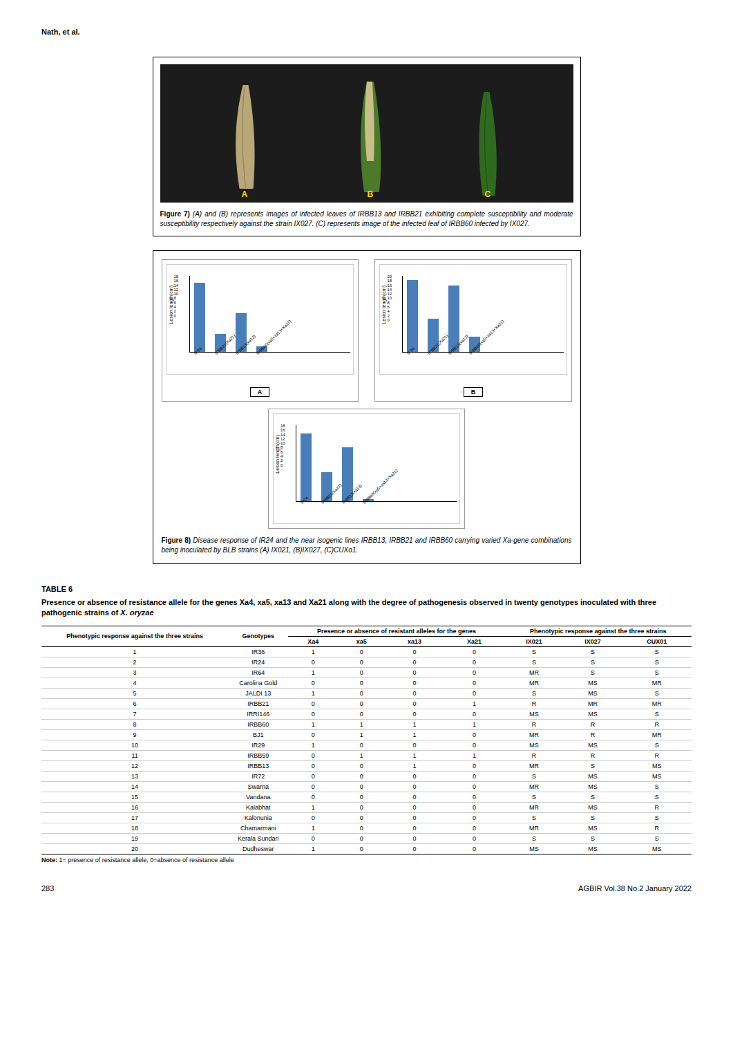Nath, et al.
A B C
Figure 7) (A) and (B) represents images of infected leaves of IRBB13 and IRBB21 exhibiting complete susceptibility and moderate susceptibility respectively against the strain IX027. (C) represents image of the infected leaf of IRBB60 infected by IX027.
Lesion length(cm)
18
16
14
12
10
8
6
4
2
0
IR24 IRBB21(Xa21) IRBB13(xa13) IRBB60(xa5+xa13+Xa21)
A
Lesion length(cm)
20
18
16
14
12
10
8
6
4
2
0
IR24 IRBB21(Xa21) IRBB13(xa13) IRBB60(xa5+xa13+Xa21)
B
Lesion length(cm)
18
16
14
12
10
8
6
4
2
0
IR24 IRBB21(Xa21) IRBB13(xa13) IRBB60(xa5+xa13+Xa21)
Figure 8) Disease response of IR24 and the near isogenic lines IRBB13, IRBB21 and IRBB60 carrying varied Xa-gene combinations being inoculated by BLB strains (A) IX021, (B)IX027, (C)CUXo1.
TABLE 6
Presence or absence of resistance allele for the genes Xa4, xa5, xa13 and Xa21 along with the degree of pathogenesis observed in twenty genotypes inoculated with three pathogenic strains of X. oryzae
| Phenotypic response against the three strains | Genotypes | Presence or absence of resistant alleles for the genes | Phenotypic response against the three strains |
| --- | --- | --- | --- |
| Xa4 | xa5 | xa13 | Xa21 | IX021 | IX027 | CUX01 |
| 1 | IR36 | 1 | 0 | 0 | 0 | S | S | S |
| 2 | IR24 | 0 | 0 | 0 | 0 | S | S | S |
| 3 | IR64 | 1 | 0 | 0 | 0 | MR | S | S |
| 4 | Carolina Gold | 0 | 0 | 0 | 0 | MR | MS | MR |
| 5 | JALDI 13 | 1 | 0 | 0 | 0 | S | MS | S |
| 6 | IRBB21 | 0 | 0 | 0 | 1 | R | MR | MR |
| 7 | IRRI146 | 0 | 0 | 0 | 0 | MS | MS | S |
| 8 | IRBB60 | 1 | 1 | 1 | 1 | R | R | R |
| 9 | BJ1 | 0 | 1 | 1 | 0 | MR | R | MR |
| 10 | IR29 | 1 | 0 | 0 | 0 | MS | MS | S |
| 11 | IRBB59 | 0 | 1 | 1 | 1 | R | R | R |
| 12 | IRBB13 | 0 | 0 | 1 | 0 | MR | S | MS |
| 13 | IR72 | 0 | 0 | 0 | 0 | S | MS | MS |
| 14 | Swarna | 0 | 0 | 0 | 0 | MR | MS | S |
| 15 | Vandana | 0 | 0 | 0 | 0 | S | S | S |
| 16 | Kalabhat | 1 | 0 | 0 | 0 | MR | MS | R |
| 17 | Kalonunia | 0 | 0 | 0 | 0 | S | S | S |
| 18 | Chamarmani | 1 | 0 | 0 | 0 | MR | MS | R |
| 19 | Kerala Sundari | 0 | 0 | 0 | 0 | S | S | S |
| 20 | Dudheswar | 1 | 0 | 0 | 0 | MS | MS | MS |
Note: 1= presence of resistance allele, 0=absence of resistance allele
283
AGBIR Vol.38 No.2 January 2022